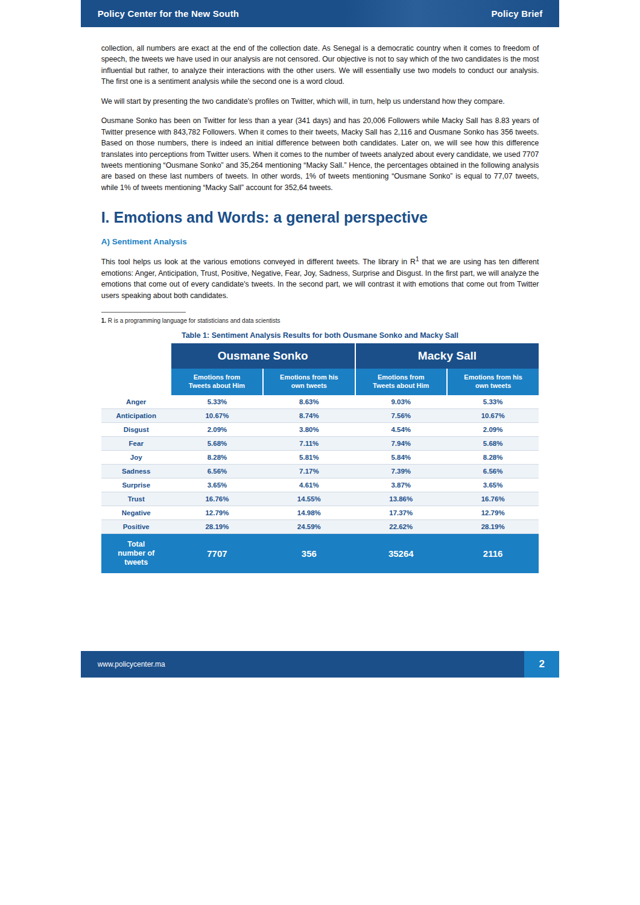Policy Center for the New South
Policy Brief
collection, all numbers are exact at the end of the collection date. As Senegal is a democratic country when it comes to freedom of speech, the tweets we have used in our analysis are not censored. Our objective is not to say which of the two candidates is the most influential but rather, to analyze their interactions with the other users. We will essentially use two models to conduct our analysis. The first one is a sentiment analysis while the second one is a word cloud.
We will start by presenting the two candidate's profiles on Twitter, which will, in turn, help us understand how they compare.
Ousmane Sonko has been on Twitter for less than a year (341 days) and has 20,006 Followers while Macky Sall has 8.83 years of Twitter presence with 843,782 Followers. When it comes to their tweets, Macky Sall has 2,116 and Ousmane Sonko has 356 tweets. Based on those numbers, there is indeed an initial difference between both candidates. Later on, we will see how this difference translates into perceptions from Twitter users. When it comes to the number of tweets analyzed about every candidate, we used 7707 tweets mentioning “Ousmane Sonko” and 35,264 mentioning “Macky Sall.” Hence, the percentages obtained in the following analysis are based on these last numbers of tweets. In other words, 1% of tweets mentioning “Ousmane Sonko” is equal to 77,07 tweets, while 1% of tweets mentioning “Macky Sall” account for 352,64 tweets.
I. Emotions and Words: a general perspective
A) Sentiment Analysis
This tool helps us look at the various emotions conveyed in different tweets. The library in R1 that we are using has ten different emotions: Anger, Anticipation, Trust, Positive, Negative, Fear, Joy, Sadness, Surprise and Disgust. In the first part, we will analyze the emotions that come out of every candidate's tweets. In the second part, we will contrast it with emotions that come out from Twitter users speaking about both candidates.
1. R is a programming language for statisticians and data scientists
Table 1: Sentiment Analysis Results for both Ousmane Sonko and Macky Sall
| | Ousmane Sonko | Macky Sall |
| | Emotions from Tweets about Him | Emotions from his own tweets | Emotions from Tweets about Him | Emotions from his own tweets |
| Anger | 5.33% | 8.63% | 9.03% | 5.33% |
| Anticipation | 10.67% | 8.74% | 7.56% | 10.67% |
| Disgust | 2.09% | 3.80% | 4.54% | 2.09% |
| Fear | 5.68% | 7.11% | 7.94% | 5.68% |
| Joy | 8.28% | 5.81% | 5.84% | 8.28% |
| Sadness | 6.56% | 7.17% | 7.39% | 6.56% |
| Surprise | 3.65% | 4.61% | 3.87% | 3.65% |
| Trust | 16.76% | 14.55% | 13.86% | 16.76% |
| Negative | 12.79% | 14.98% | 17.37% | 12.79% |
| Positive | 28.19% | 24.59% | 22.62% | 28.19% |
| Total number of tweets | 7707 | 356 | 35264 | 2116 |
www.policycenter.ma
2